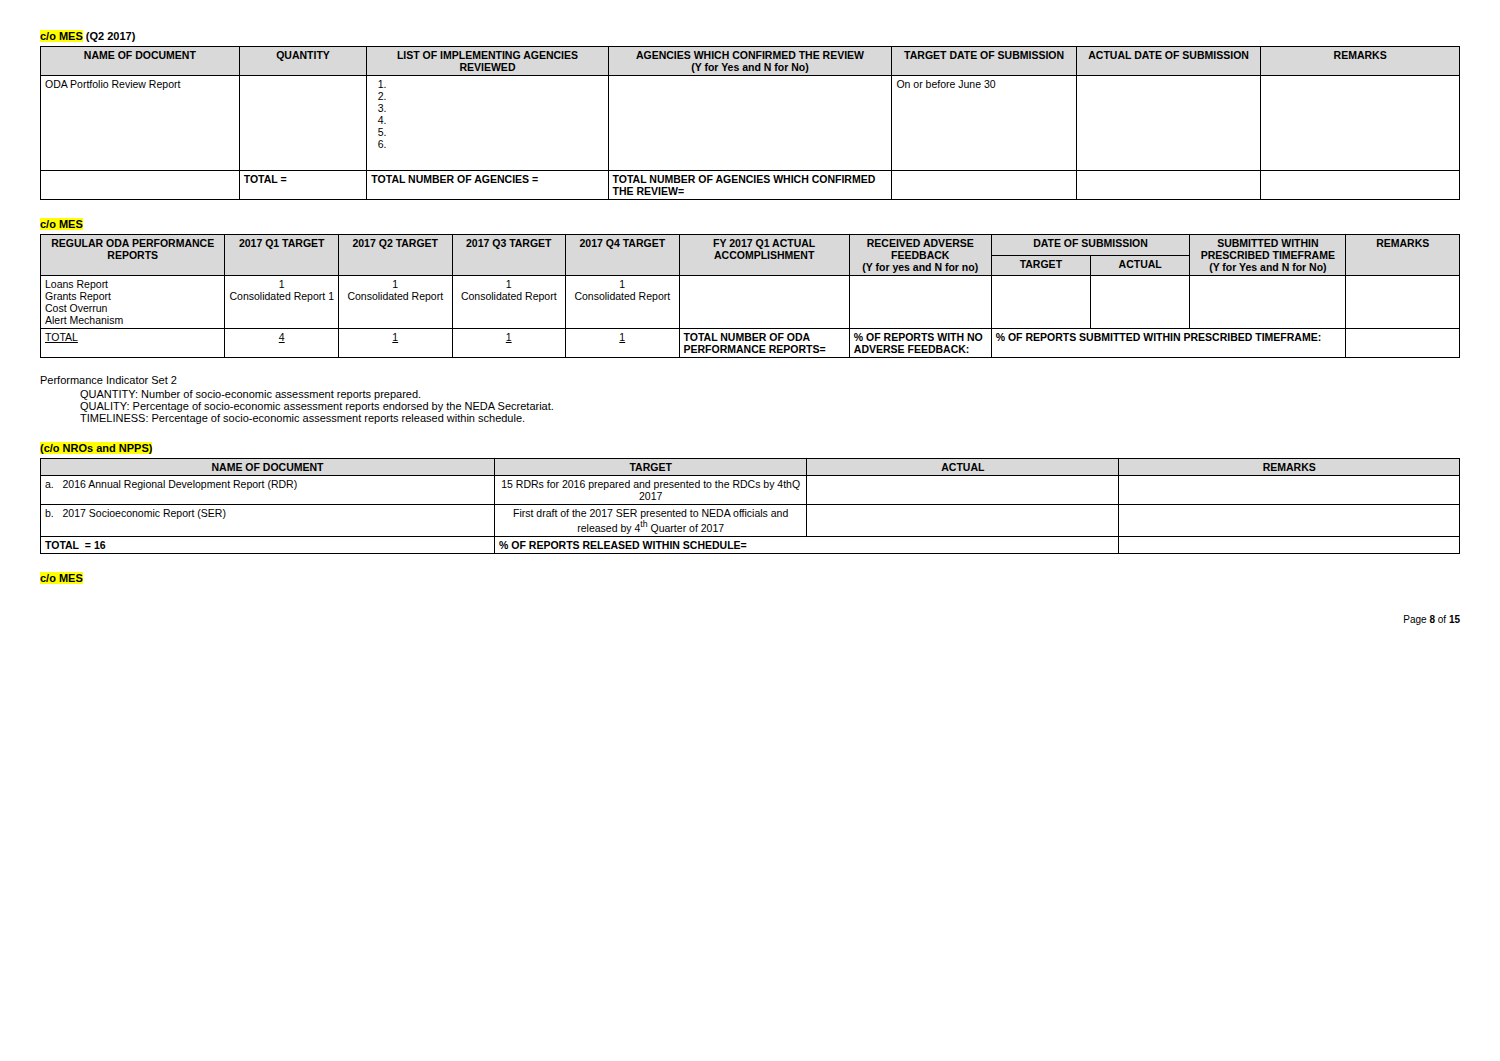c/o MES (Q2 2017)
| NAME OF DOCUMENT | QUANTITY | LIST OF IMPLEMENTING AGENCIES REVIEWED | AGENCIES WHICH CONFIRMED THE REVIEW (Y for Yes and N for No) | TARGET DATE OF SUBMISSION | ACTUAL DATE OF SUBMISSION | REMARKS |
| --- | --- | --- | --- | --- | --- | --- |
| ODA Portfolio Review Report | | | | On or before June 30 | | |
| | TOTAL = | TOTAL NUMBER OF AGENCIES = | TOTAL NUMBER OF AGENCIES WHICH CONFIRMED THE REVIEW= | | | |
c/o MES
| REGULAR ODA PERFORMANCE REPORTS | 2017 Q1 TARGET | 2017 Q2 TARGET | 2017 Q3 TARGET | 2017 Q4 TARGET | FY 2017 Q1 ACTUAL ACCOMPLISHMENT | RECEIVED ADVERSE FEEDBACK (Y for yes and N for no) | DATE OF SUBMISSION | SUBMITTED WITHIN PRESCRIBED TIMEFRAME (Y for Yes and N for No) | REMARKS |
| --- | --- | --- | --- | --- | --- | --- | --- | --- | --- |
| TARGET | ACTUAL |
| Loans Report Grants Report Cost Overrun Alert Mechanism | 1 Consolidated Report 1 | 1 Consolidated Report | 1 Consolidated Report | 1 Consolidated Report | | | | | | |
| TOTAL | 4 | 1 | 1 | 1 | TOTAL NUMBER OF ODA PERFORMANCE REPORTS= | % OF REPORTS WITH NO ADVERSE FEEDBACK: | % OF REPORTS SUBMITTED WITHIN PRESCRIBED TIMEFRAME: | |
Performance Indicator Set 2
QUANTITY: Number of socio-economic assessment reports prepared.
QUALITY: Percentage of socio-economic assessment reports endorsed by the NEDA Secretariat.
TIMELINESS: Percentage of socio-economic assessment reports released within schedule.
(c/o NROs and NPPS)
| NAME OF DOCUMENT | TARGET | ACTUAL | REMARKS |
| --- | --- | --- | --- |
| a. 2016 Annual Regional Development Report (RDR) | 15 RDRs for 2016 prepared and presented to the RDCs by 4thQ 2017 | | |
| b. 2017 Socioeconomic Report (SER) | First draft of the 2017 SER presented to NEDA officials and released by 4 th Quarter of 2017 | | |
| TOTAL = 16 | % OF REPORTS RELEASED WITHIN SCHEDULE= | |
c/o MES
Page 8 of 15